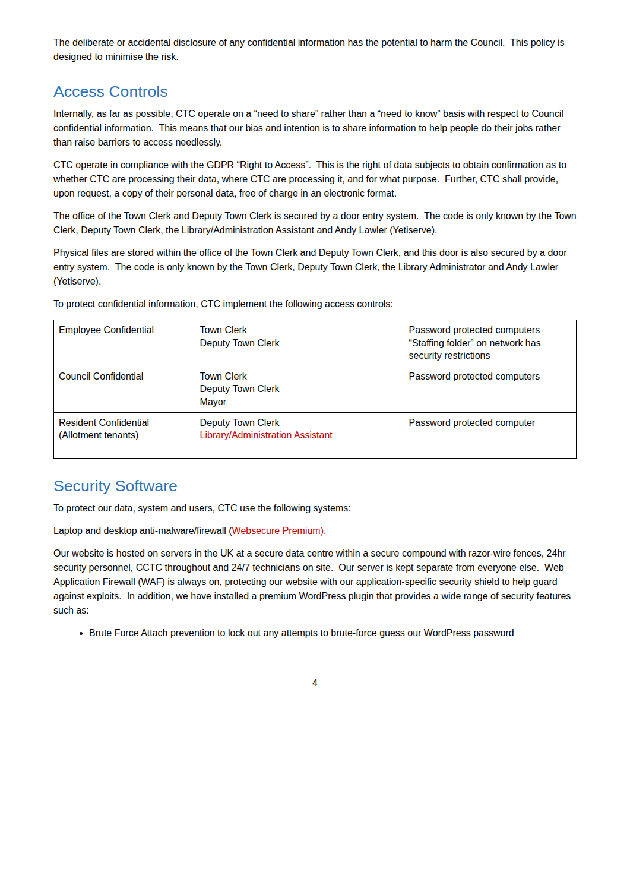The deliberate or accidental disclosure of any confidential information has the potential to harm the Council. This policy is designed to minimise the risk.
Access Controls
Internally, as far as possible, CTC operate on a “need to share” rather than a “need to know” basis with respect to Council confidential information. This means that our bias and intention is to share information to help people do their jobs rather than raise barriers to access needlessly.
CTC operate in compliance with the GDPR “Right to Access”. This is the right of data subjects to obtain confirmation as to whether CTC are processing their data, where CTC are processing it, and for what purpose. Further, CTC shall provide, upon request, a copy of their personal data, free of charge in an electronic format.
The office of the Town Clerk and Deputy Town Clerk is secured by a door entry system. The code is only known by the Town Clerk, Deputy Town Clerk, the Library/Administration Assistant and Andy Lawler (Yetiserve).
Physical files are stored within the office of the Town Clerk and Deputy Town Clerk, and this door is also secured by a door entry system. The code is only known by the Town Clerk, Deputy Town Clerk, the Library Administrator and Andy Lawler (Yetiserve).
To protect confidential information, CTC implement the following access controls:
| Employee Confidential | Town Clerk Deputy Town Clerk | Password protected computers “Staffing folder” on network has security restrictions |
| Council Confidential | Town Clerk Deputy Town Clerk Mayor | Password protected computers |
| Resident Confidential (Allotment tenants) | Deputy Town Clerk Library/Administration Assistant | Password protected computer |
Security Software
To protect our data, system and users, CTC use the following systems:
Laptop and desktop anti-malware/firewall (Websecure Premium).
Our website is hosted on servers in the UK at a secure data centre within a secure compound with razor-wire fences, 24hr security personnel, CCTC throughout and 24/7 technicians on site. Our server is kept separate from everyone else. Web Application Firewall (WAF) is always on, protecting our website with our application-specific security shield to help guard against exploits. In addition, we have installed a premium WordPress plugin that provides a wide range of security features such as:
Brute Force Attach prevention to lock out any attempts to brute-force guess our WordPress password
4